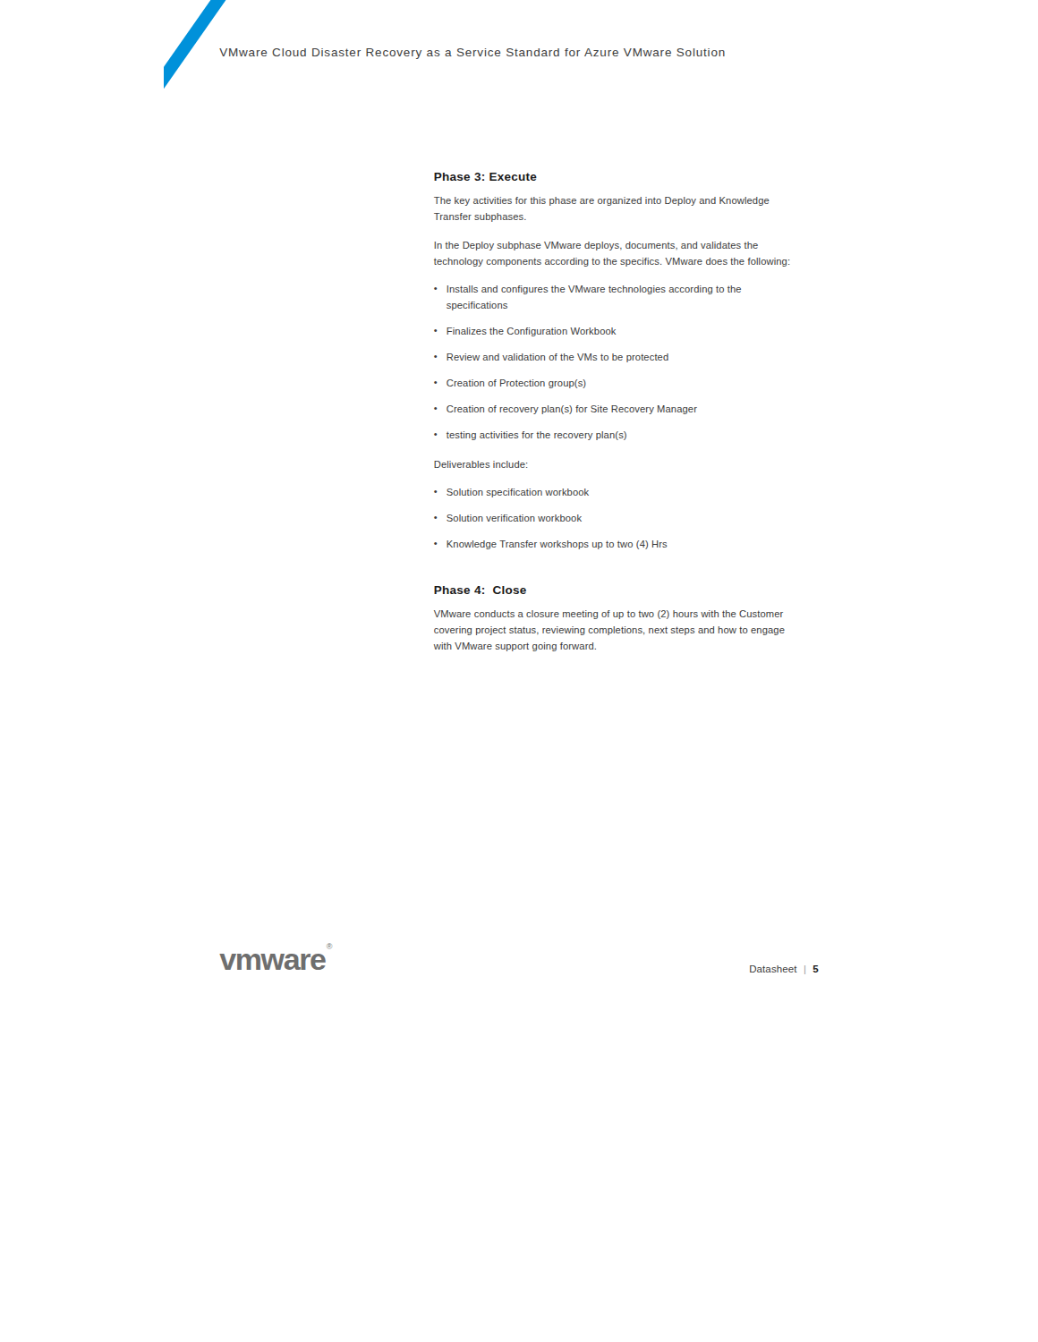VMware Cloud Disaster Recovery as a Service Standard for Azure VMware Solution
Phase 3: Execute
The key activities for this phase are organized into Deploy and Knowledge Transfer subphases.
In the Deploy subphase VMware deploys, documents, and validates the technology components according to the specifics. VMware does the following:
Installs and configures the VMware technologies according to the specifications
Finalizes the Configuration Workbook
Review and validation of the VMs to be protected
Creation of Protection group(s)
Creation of recovery plan(s) for Site Recovery Manager
testing activities for the recovery plan(s)
Deliverables include:
Solution specification workbook
Solution verification workbook
Knowledge Transfer workshops up to two (4) Hrs
Phase 4: Close
VMware conducts a closure meeting of up to two (2) hours with the Customer covering project status, reviewing completions, next steps and how to engage with VMware support going forward.
vmware®
Datasheet | 5